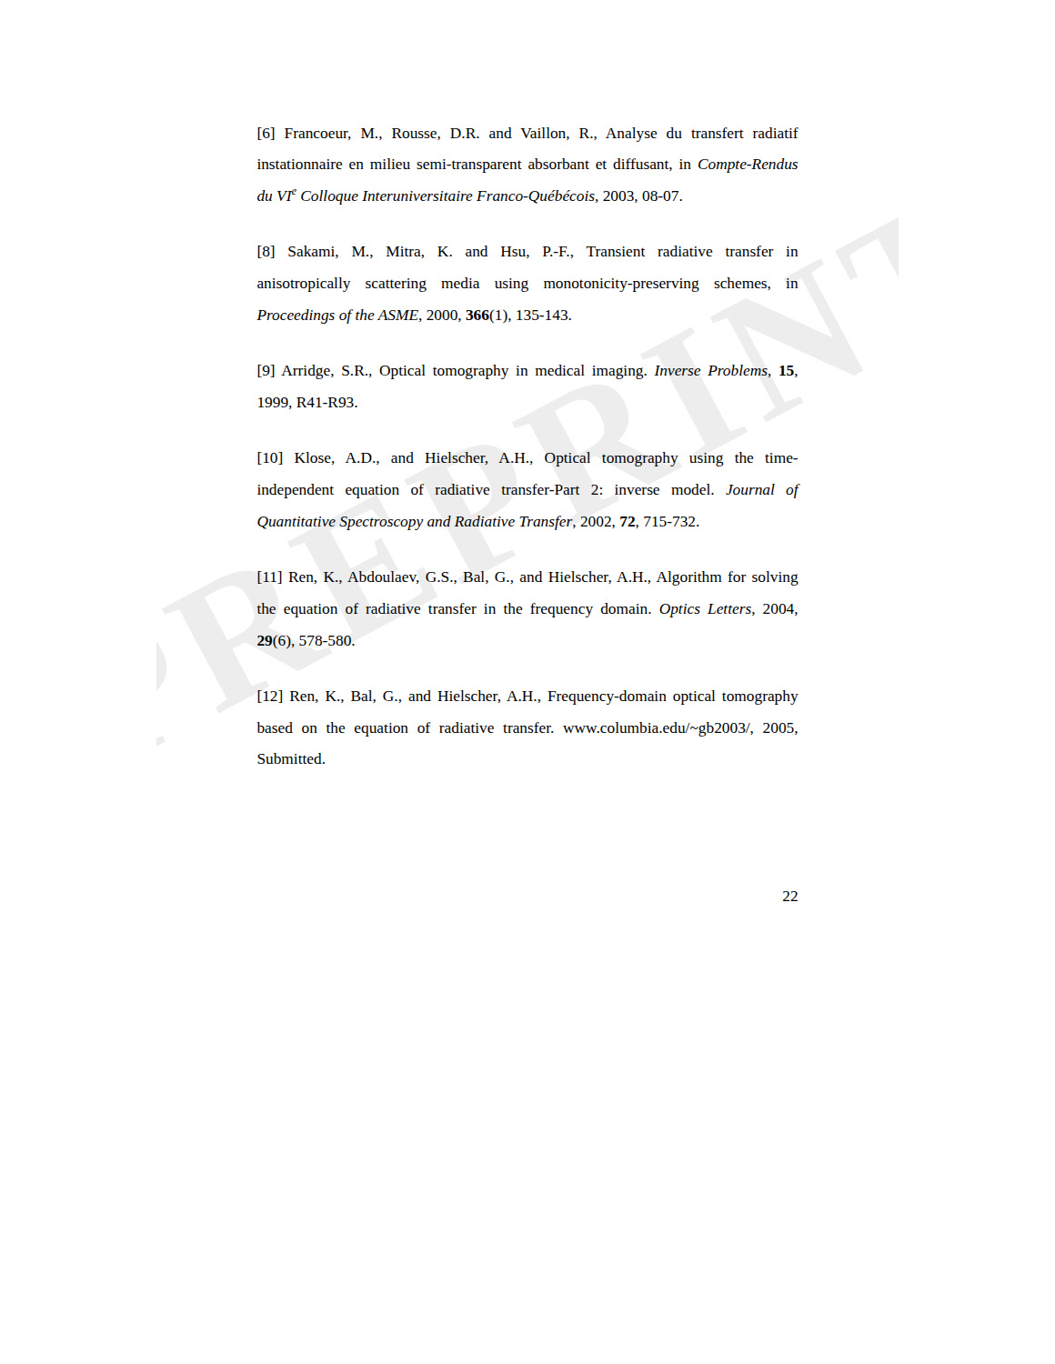PREPRINT
[6] Francoeur, M., Rousse, D.R. and Vaillon, R., Analyse du transfert radiatif instationnaire en milieu semi-transparent absorbant et diffusant, in Compte-Rendus du VIe Colloque Interuniversitaire Franco-Québécois, 2003, 08-07.
[8] Sakami, M., Mitra, K. and Hsu, P.-F., Transient radiative transfer in anisotropically scattering media using monotonicity-preserving schemes, in Proceedings of the ASME, 2000, 366(1), 135-143.
[9] Arridge, S.R., Optical tomography in medical imaging. Inverse Problems, 15, 1999, R41-R93.
[10] Klose, A.D., and Hielscher, A.H., Optical tomography using the time-independent equation of radiative transfer-Part 2: inverse model. Journal of Quantitative Spectroscopy and Radiative Transfer, 2002, 72, 715-732.
[11] Ren, K., Abdoulaev, G.S., Bal, G., and Hielscher, A.H., Algorithm for solving the equation of radiative transfer in the frequency domain. Optics Letters, 2004, 29(6), 578-580.
[12] Ren, K., Bal, G., and Hielscher, A.H., Frequency-domain optical tomography based on the equation of radiative transfer. www.columbia.edu/~gb2003/, 2005, Submitted.
22